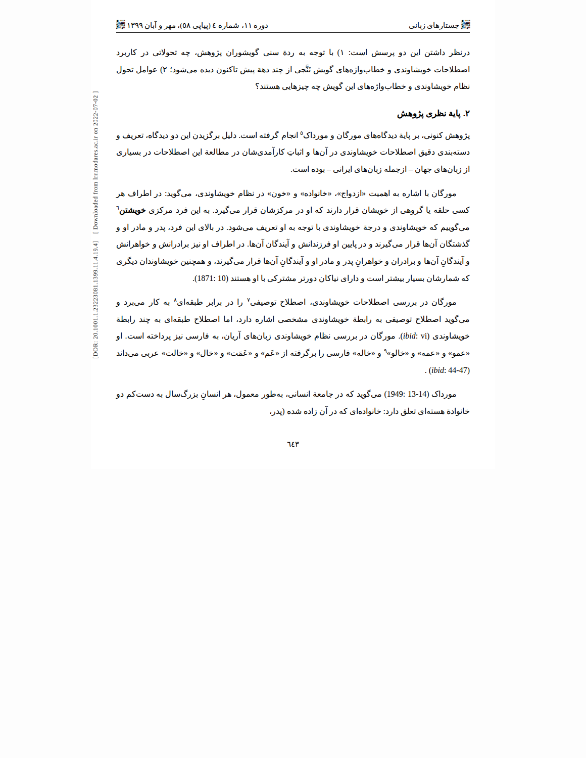[DOR: 20.1001.1.23223081.1399.11.4.19.4] [ Downloaded from lrr.modares.ac.ir on 2022-07-02 ]
﷽ جستارهای زبانی
دورة ١١، شمارة ٤ (پیاپی ٥٨)، مهر و آبان ١٣٩٩ ﷽
درنظر داشتن این دو پرسش است: ١) با توجه به ردة سنی گویشوران پژوهش، چه تحولاتی در کاربرد اصطلاحات خویشاوندی و خطاب‌واژه‌های گویش نَنَّجی از چند دهة پیش تاکنون دیده می‌شود؛ ٢) عوامل تحول نظام خویشاوندی و خطاب‌واژه‌های این گویش چه چیزهایی هستند؟
٢. پایة نظری پژوهش
پژوهش کنونی، بر پایة دیدگاه‌های مورگان و مورداک٥ انجام گرفته است. دلیل برگزیدن این دو دیدگاه، تعریف و دسته‌بندی دقیق اصطلاحات خویشاوندی در آن‌ها و اثباتِ کارآمدی‌شان در مطالعة این اصطلاحات در بسیاری از زبان‌های جهان – ازجمله زبان‌های ایرانی – بوده است.
مورگان با اشاره به اهمیت «ازدواج»، «خانواده» و «خون» در نظام خویشاوندی، می‌گوید: در اطراف هر کسی حلقه یا گروهی از خویشان قرار دارند که او در مرکزشان قرار می‌گیرد. به این فرد مرکزی خویشتن٦ می‌گوییم که خویشاوندی و درجة خویشاوندی با توجه به او تعریف می‌شود. در بالای این فرد، پدر و مادر او و گذشتگان آن‌ها قرار می‌گیرند و در پایین او فرزندانش و آیندگان آن‌ها. در اطراف او نیز برادرانش و خواهرانش و آیندگانِ آن‌ها و برادران و خواهرانِ پدر و مادر او و آیندگانِ آن‌ها قرار می‌گیرند، و همچنین خویشاوندان دیگری که شمارشان بسیار بیشتر است و دارای نیاکان دورتر مشترکی با او هستند (1871: 10).
مورگان در بررسی اصطلاحات خویشاوندی، اصطلاح توصیفی٧ را در برابر طبقه‌ای٨ به کار می‌برد و می‌گوید اصطلاح توصیفی به رابطة خویشاوندی مشخصی اشاره دارد، اما اصطلاح طبقه‌ای به چند رابطة خویشاوندی (ibid: vi). مورگان در بررسی نظام خویشاوندی زبان‌های آریان، به فارسی نیز پرداخته است. او «عمو» و «عمه» و «خالو»٩ و «خاله» فارسی را برگرفته از «عَم» و «عَمَت» و «خال» و «خالت» عربی می‌داند (ibid: 44-47) .
مورداک (1949: 13-14) می‌گوید که در جامعة انسانی، به‌طور معمول، هر انسانِ بزرگ‌سال به دست‌کم دو خانوادة هسته‌ای تعلق دارد: خانواده‌ای که در آن زاده شده (پدر،
٦٤٣